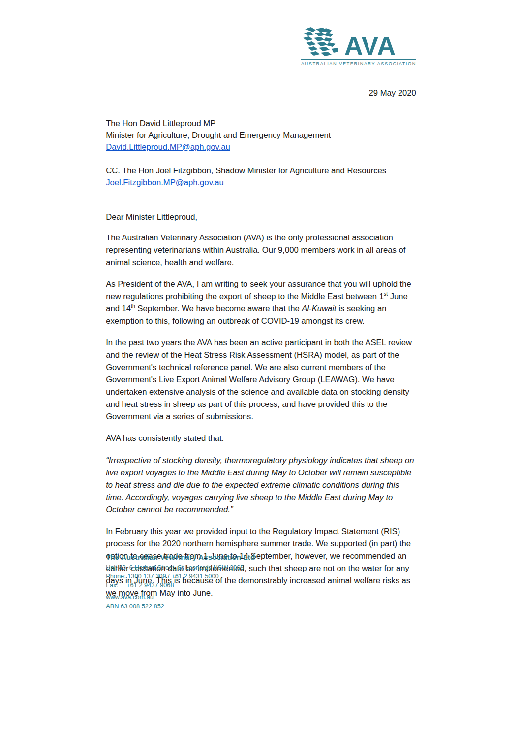AVA
AUSTRALIAN VETERINARY ASSOCIATION
29 May 2020
The Hon David Littleproud MP
Minister for Agriculture, Drought and Emergency Management
David.Littleproud.MP@aph.gov.au
CC. The Hon Joel Fitzgibbon, Shadow Minister for Agriculture and Resources
Joel.Fitzgibbon.MP@aph.gov.au
Dear Minister Littleproud,
The Australian Veterinary Association (AVA) is the only professional association representing veterinarians within Australia. Our 9,000 members work in all areas of animal science, health and welfare.
As President of the AVA, I am writing to seek your assurance that you will uphold the new regulations prohibiting the export of sheep to the Middle East between 1st June and 14th September. We have become aware that the Al-Kuwait is seeking an exemption to this, following an outbreak of COVID-19 amongst its crew.
In the past two years the AVA has been an active participant in both the ASEL review and the review of the Heat Stress Risk Assessment (HSRA) model, as part of the Government's technical reference panel. We are also current members of the Government's Live Export Animal Welfare Advisory Group (LEAWAG). We have undertaken extensive analysis of the science and available data on stocking density and heat stress in sheep as part of this process, and have provided this to the Government via a series of submissions.
AVA has consistently stated that:
“Irrespective of stocking density, thermoregulatory physiology indicates that sheep on live export voyages to the Middle East during May to October will remain susceptible to heat stress and die due to the expected extreme climatic conditions during this time. Accordingly, voyages carrying live sheep to the Middle East during May to October cannot be recommended.”
In February this year we provided input to the Regulatory Impact Statement (RIS) process for the 2020 northern hemisphere summer trade. We supported (in part) the option to cease trade from 1 June to 14 September, however, we recommended an earlier cessation date be implemented, such that sheep are not on the water for any days in June. This is because of the demonstrably increased animal welfare risks as we move from May into June.
The Australian Veterinary Association Ltd
Unit 40, 6 Herbert Street, St Leonards NSW 2065
Phone: 1300 137 309 / +61 2 9431 5000
Fax:+61 2 9437 9068
www.ava.com.au
ABN 63 008 522 852